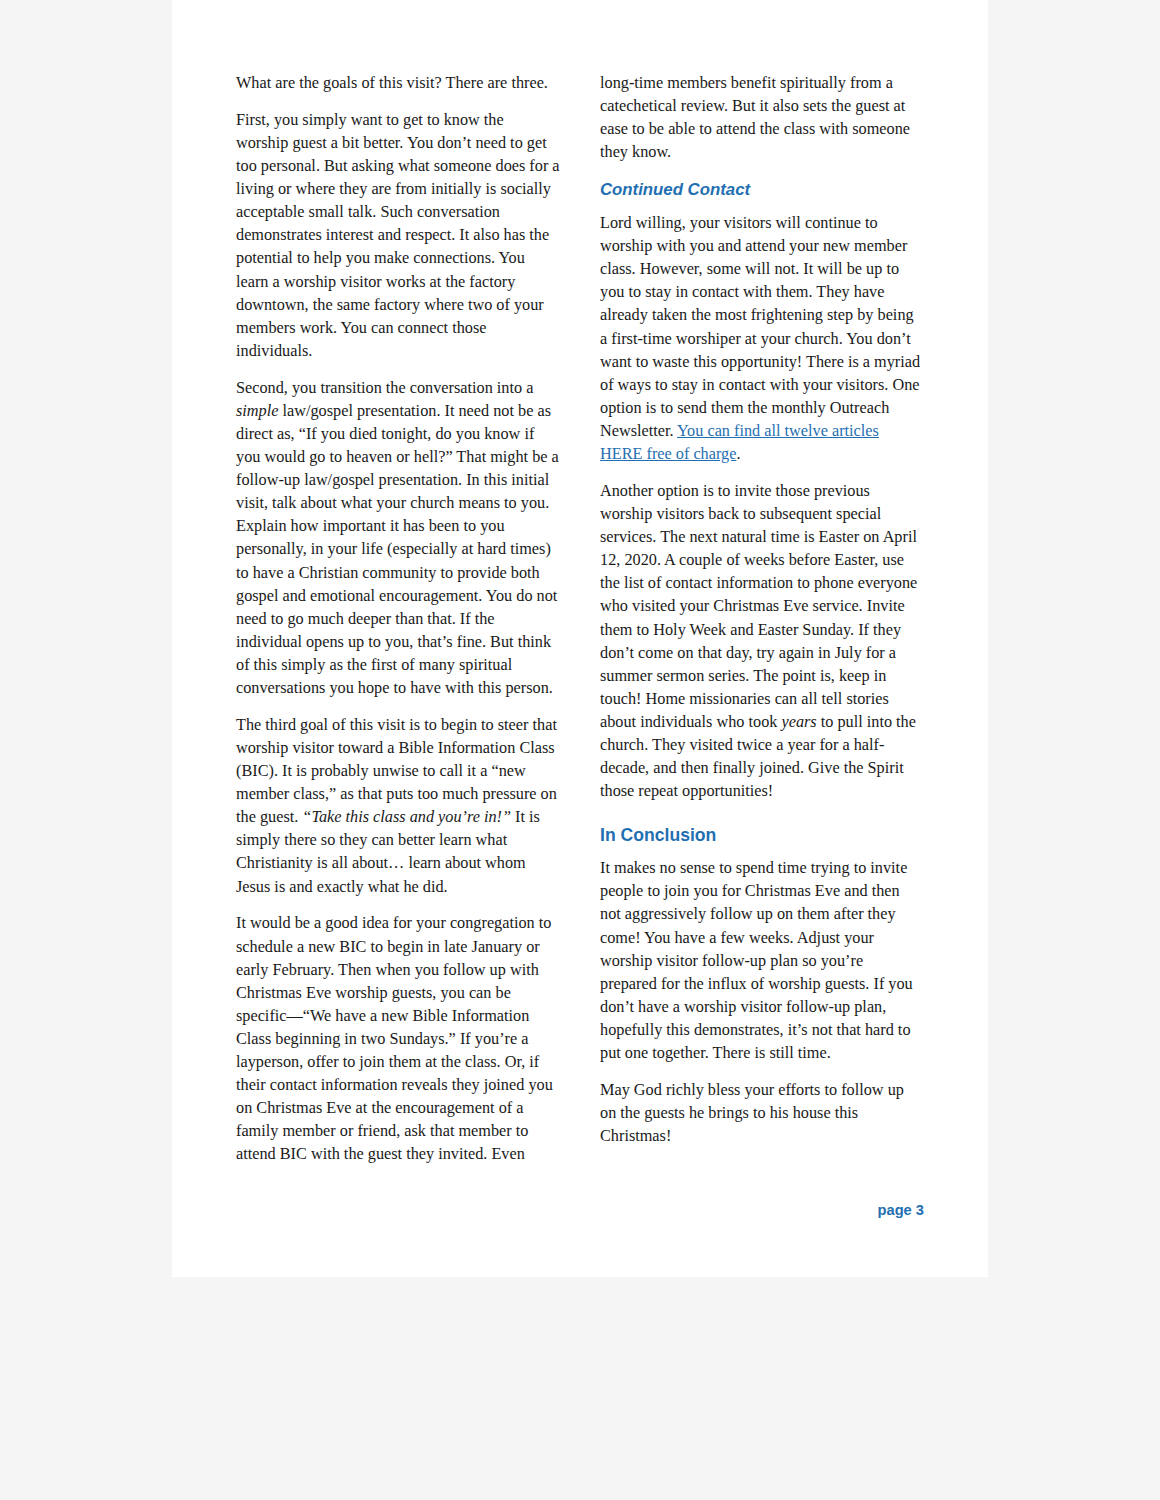What are the goals of this visit? There are three.
First, you simply want to get to know the worship guest a bit better. You don’t need to get too personal. But asking what someone does for a living or where they are from initially is socially acceptable small talk. Such conversation demonstrates interest and respect. It also has the potential to help you make connections. You learn a worship visitor works at the factory downtown, the same factory where two of your members work. You can connect those individuals.
Second, you transition the conversation into a simple law/gospel presentation. It need not be as direct as, “If you died tonight, do you know if you would go to heaven or hell?” That might be a follow-up law/gospel presentation. In this initial visit, talk about what your church means to you. Explain how important it has been to you personally, in your life (especially at hard times) to have a Christian community to provide both gospel and emotional encouragement. You do not need to go much deeper than that. If the individual opens up to you, that’s fine. But think of this simply as the first of many spiritual conversations you hope to have with this person.
The third goal of this visit is to begin to steer that worship visitor toward a Bible Information Class (BIC). It is probably unwise to call it a “new member class,” as that puts too much pressure on the guest. “Take this class and you’re in!” It is simply there so they can better learn what Christianity is all about… learn about whom Jesus is and exactly what he did.
It would be a good idea for your congregation to schedule a new BIC to begin in late January or early February. Then when you follow up with Christmas Eve worship guests, you can be specific—“We have a new Bible Information Class beginning in two Sundays.” If you’re a layperson, offer to join them at the class. Or, if their contact information reveals they joined you on Christmas Eve at the encouragement of a family member or friend, ask that member to attend BIC with the guest they invited. Even long-time members benefit spiritually from a catechetical review. But it also sets the guest at ease to be able to attend the class with someone they know.
Continued Contact
Lord willing, your visitors will continue to worship with you and attend your new member class. However, some will not. It will be up to you to stay in contact with them. They have already taken the most frightening step by being a first-time worshiper at your church. You don’t want to waste this opportunity! There is a myriad of ways to stay in contact with your visitors. One option is to send them the monthly Outreach Newsletter. You can find all twelve articles HERE free of charge.
Another option is to invite those previous worship visitors back to subsequent special services. The next natural time is Easter on April 12, 2020. A couple of weeks before Easter, use the list of contact information to phone everyone who visited your Christmas Eve service. Invite them to Holy Week and Easter Sunday. If they don’t come on that day, try again in July for a summer sermon series. The point is, keep in touch! Home missionaries can all tell stories about individuals who took years to pull into the church. They visited twice a year for a half-decade, and then finally joined. Give the Spirit those repeat opportunities!
In Conclusion
It makes no sense to spend time trying to invite people to join you for Christmas Eve and then not aggressively follow up on them after they come! You have a few weeks. Adjust your worship visitor follow-up plan so you’re prepared for the influx of worship guests. If you don’t have a worship visitor follow-up plan, hopefully this demonstrates, it’s not that hard to put one together. There is still time.
May God richly bless your efforts to follow up on the guests he brings to his house this Christmas!
page 3